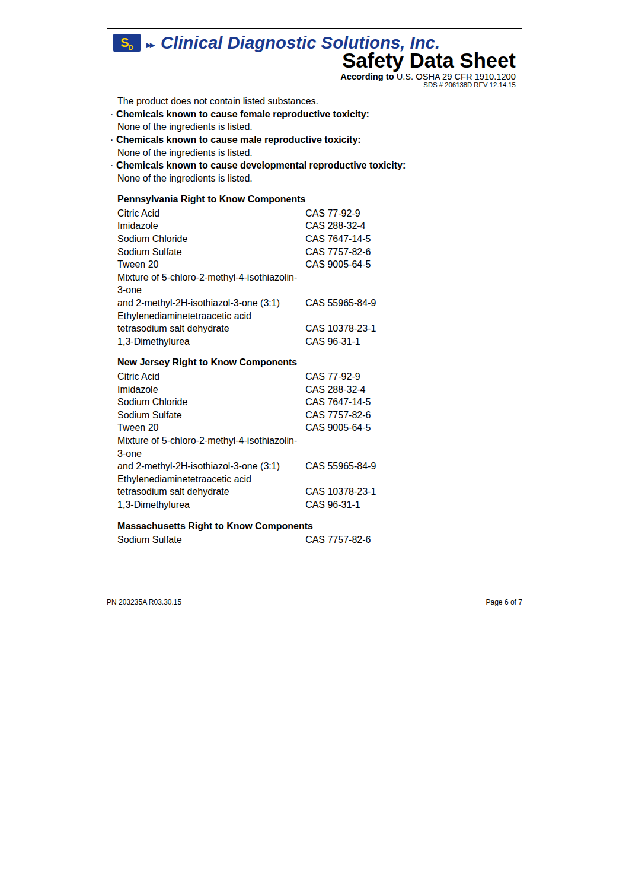SD Clinical Diagnostic Solutions, Inc.
Safety Data Sheet
According to U.S. OSHA 29 CFR 1910.1200
SDS # 206138D REV 12.14.15
The product does not contain listed substances.
·
Chemicals known to cause female reproductive toxicity:
None of the ingredients is listed.
·
Chemicals known to cause male reproductive toxicity:
None of the ingredients is listed.
·
Chemicals known to cause developmental reproductive toxicity:
None of the ingredients is listed.
Pennsylvania Right to Know Components
| Citric Acid | CAS 77-92-9 |
| Imidazole | CAS 288-32-4 |
| Sodium Chloride | CAS 7647-14-5 |
| Sodium Sulfate | CAS 7757-82-6 |
| Tween 20 | CAS 9005-64-5 |
| Mixture of 5-chloro-2-methyl-4-isothiazolin-3-one | |
| and 2-methyl-2H-isothiazol-3-one (3:1) | CAS 55965-84-9 |
| Ethylenediaminetetraacetic acid | |
| tetrasodium salt dehydrate | CAS 10378-23-1 |
| 1,3-Dimethylurea | CAS 96-31-1 |
New Jersey Right to Know Components
| Citric Acid | CAS 77-92-9 |
| Imidazole | CAS 288-32-4 |
| Sodium Chloride | CAS 7647-14-5 |
| Sodium Sulfate | CAS 7757-82-6 |
| Tween 20 | CAS 9005-64-5 |
| Mixture of 5-chloro-2-methyl-4-isothiazolin-3-one | |
| and 2-methyl-2H-isothiazol-3-one (3:1) | CAS 55965-84-9 |
| Ethylenediaminetetraacetic acid | |
| tetrasodium salt dehydrate | CAS 10378-23-1 |
| 1,3-Dimethylurea | CAS 96-31-1 |
Massachusetts Right to Know Components
| Sodium Sulfate | CAS 7757-82-6 |
PN 203235A R03.30.15 Page 6 of 7